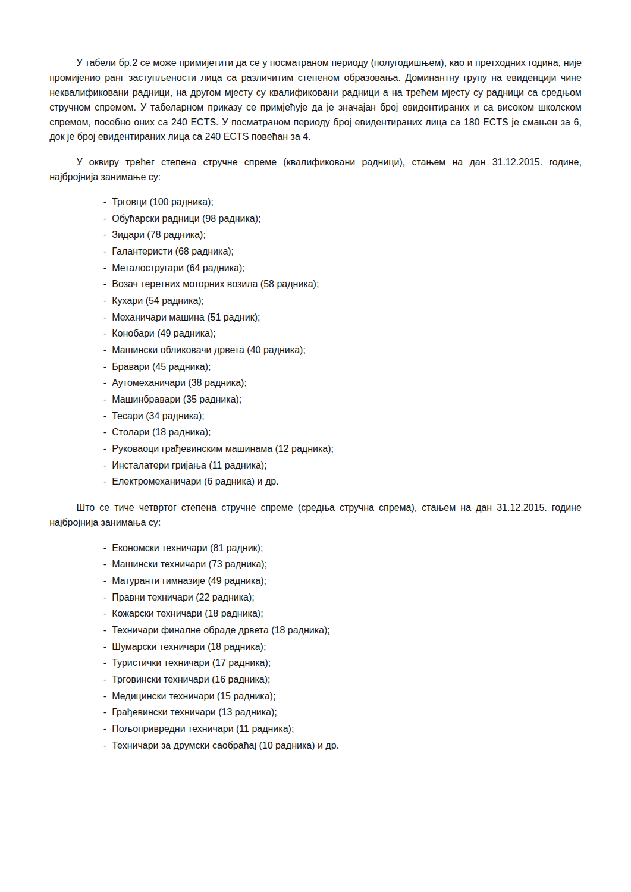У табели бр.2 се може примијетити да се у посматраном периоду (полугодишњем), као и претходних година, није промијенио ранг заступљености лица са различитим степеном образовања. Доминантну групу на евиденцији чине неквалификовани радници, на другом мјесту су квалификовани радници а на трећем мјесту су радници са средњом стручном спремом. У табеларном приказу се примјећује да је значајан број евидентираних и са високом школском спремом, посебно оних са 240 ECTS. У посматраном периоду број евидентираних лица са 180 ECTS је смањен за 6, док је број евидентираних лица са 240 ECTS повећан за 4.
У оквиру трећег степена стручне спреме (квалификовани радници), стањем на дан 31.12.2015. године, најбројнија занимање су:
Трговци (100 радника);
Обућарски радници (98 радника);
Зидари (78 радника);
Галантеристи (68 радника);
Металостругари (64 радника);
Возач теретних моторних возила (58 радника);
Кухари (54 радника);
Механичари машина (51 радник);
Конобари (49 радника);
Машински обликовачи дрвета (40 радника);
Бравари (45 радника);
Аутомеханичари (38 радника);
Машинбравари (35 радника);
Тесари (34 радника);
Столари (18 радника);
Руковаоци грађевинским машинама (12 радника);
Инсталатери гријања (11 радника);
Електромеханичари (6 радника) и др.
Што се тиче четвртог степена стручне спреме (средња стручна спрема), стањем на дан 31.12.2015. године најбројнија занимања су:
Економски техничари (81 радник);
Машински техничари (73 радника);
Матуранти гимназије (49 радника);
Правни техничари (22 радника);
Кожарски техничари (18 радника);
Техничари финалне обраде дрвета (18 радника);
Шумарски техничари (18 радника);
Туристички техничари (17 радника);
Трговински техничари (16 радника);
Медицински техничари (15 радника);
Грађевински техничари (13 радника);
Пољопривредни техничари (11 радника);
Техничари за друмски саобраћај (10 радника) и др.